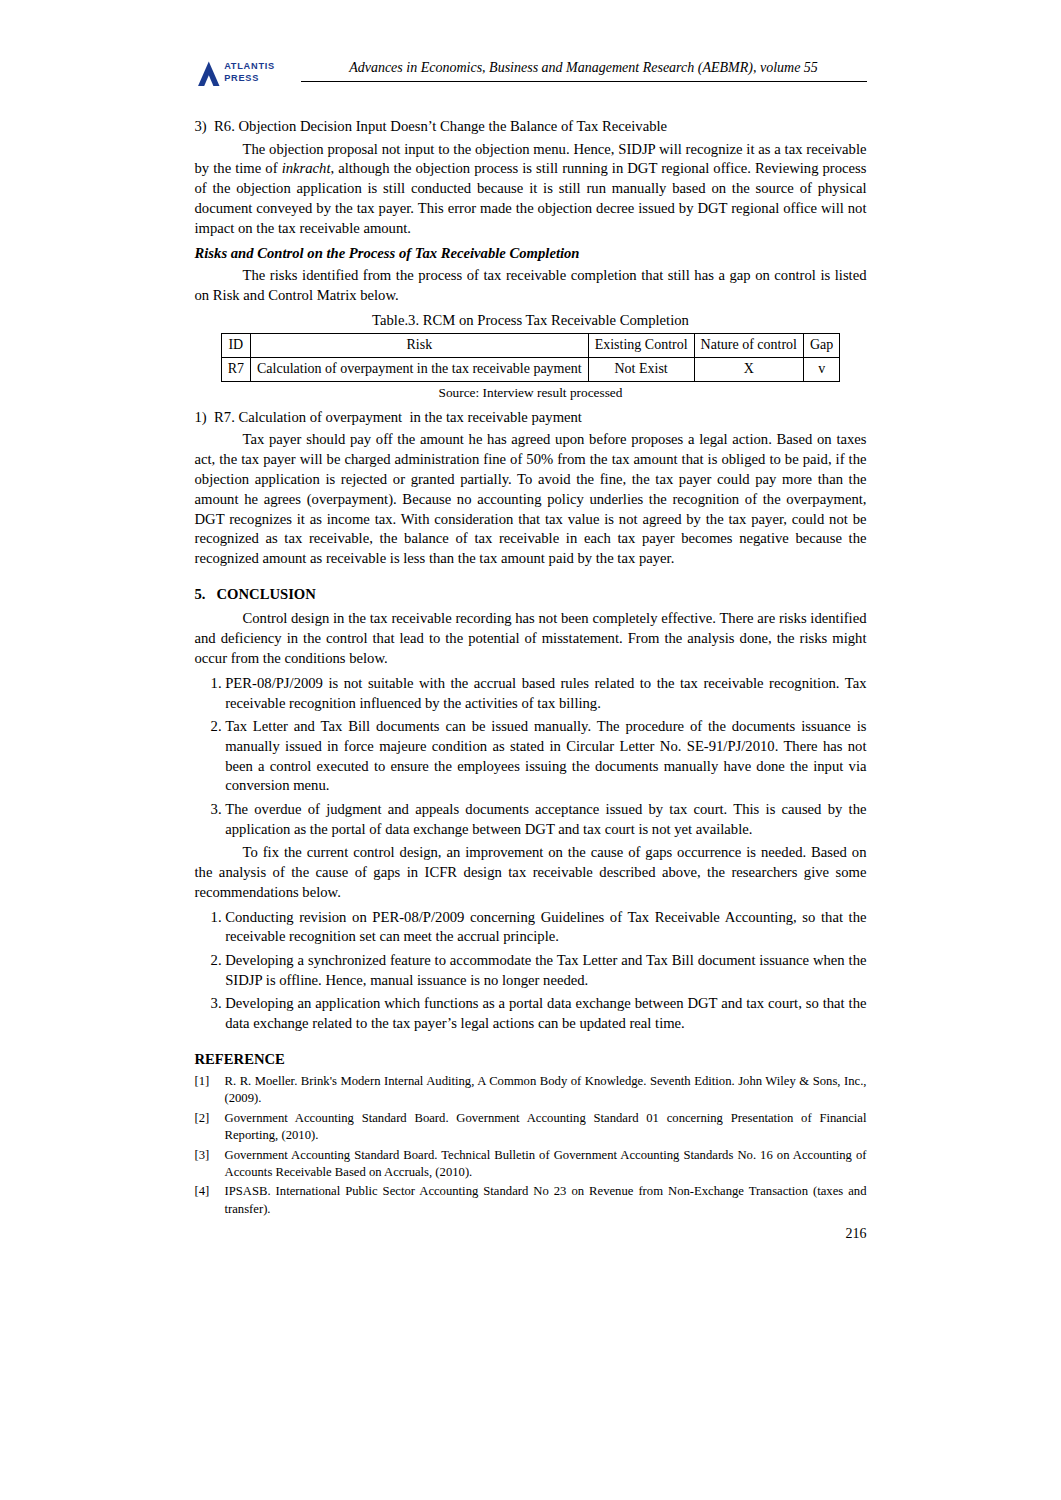ATLANTIS PRESS
Advances in Economics, Business and Management Research (AEBMR), volume 55
3) R6. Objection Decision Input Doesn’t Change the Balance of Tax Receivable
The objection proposal not input to the objection menu. Hence, SIDJP will recognize it as a tax receivable by the time of inkracht, although the objection process is still running in DGT regional office. Reviewing process of the objection application is still conducted because it is still run manually based on the source of physical document conveyed by the tax payer. This error made the objection decree issued by DGT regional office will not impact on the tax receivable amount.
Risks and Control on the Process of Tax Receivable Completion
The risks identified from the process of tax receivable completion that still has a gap on control is listed on Risk and Control Matrix below.
Table.3. RCM on Process Tax Receivable Completion
| ID | Risk | Existing Control | Nature of control | Gap |
| --- | --- | --- | --- | --- |
| R7 | Calculation of overpayment in the tax receivable payment | Not Exist | X | v |
Source: Interview result processed
1) R7. Calculation of overpayment in the tax receivable payment
Tax payer should pay off the amount he has agreed upon before proposes a legal action. Based on taxes act, the tax payer will be charged administration fine of 50% from the tax amount that is obliged to be paid, if the objection application is rejected or granted partially. To avoid the fine, the tax payer could pay more than the amount he agrees (overpayment). Because no accounting policy underlies the recognition of the overpayment, DGT recognizes it as income tax. With consideration that tax value is not agreed by the tax payer, could not be recognized as tax receivable, the balance of tax receivable in each tax payer becomes negative because the recognized amount as receivable is less than the tax amount paid by the tax payer.
5. CONCLUSION
Control design in the tax receivable recording has not been completely effective. There are risks identified and deficiency in the control that lead to the potential of misstatement. From the analysis done, the risks might occur from the conditions below.
PER-08/PJ/2009 is not suitable with the accrual based rules related to the tax receivable recognition. Tax receivable recognition influenced by the activities of tax billing.
Tax Letter and Tax Bill documents can be issued manually. The procedure of the documents issuance is manually issued in force majeure condition as stated in Circular Letter No. SE-91/PJ/2010. There has not been a control executed to ensure the employees issuing the documents manually have done the input via conversion menu.
The overdue of judgment and appeals documents acceptance issued by tax court. This is caused by the application as the portal of data exchange between DGT and tax court is not yet available.
To fix the current control design, an improvement on the cause of gaps occurrence is needed. Based on the analysis of the cause of gaps in ICFR design tax receivable described above, the researchers give some recommendations below.
Conducting revision on PER-08/P/2009 concerning Guidelines of Tax Receivable Accounting, so that the receivable recognition set can meet the accrual principle.
Developing a synchronized feature to accommodate the Tax Letter and Tax Bill document issuance when the SIDJP is offline. Hence, manual issuance is no longer needed.
Developing an application which functions as a portal data exchange between DGT and tax court, so that the data exchange related to the tax payer’s legal actions can be updated real time.
REFERENCE
[1] R. R. Moeller. Brink's Modern Internal Auditing, A Common Body of Knowledge. Seventh Edition. John Wiley & Sons, Inc., (2009).
[2] Government Accounting Standard Board. Government Accounting Standard 01 concerning Presentation of Financial Reporting, (2010).
[3] Government Accounting Standard Board. Technical Bulletin of Government Accounting Standards No. 16 on Accounting of Accounts Receivable Based on Accruals, (2010).
[4] IPSASB. International Public Sector Accounting Standard No 23 on Revenue from Non-Exchange Transaction (taxes and transfer).
216